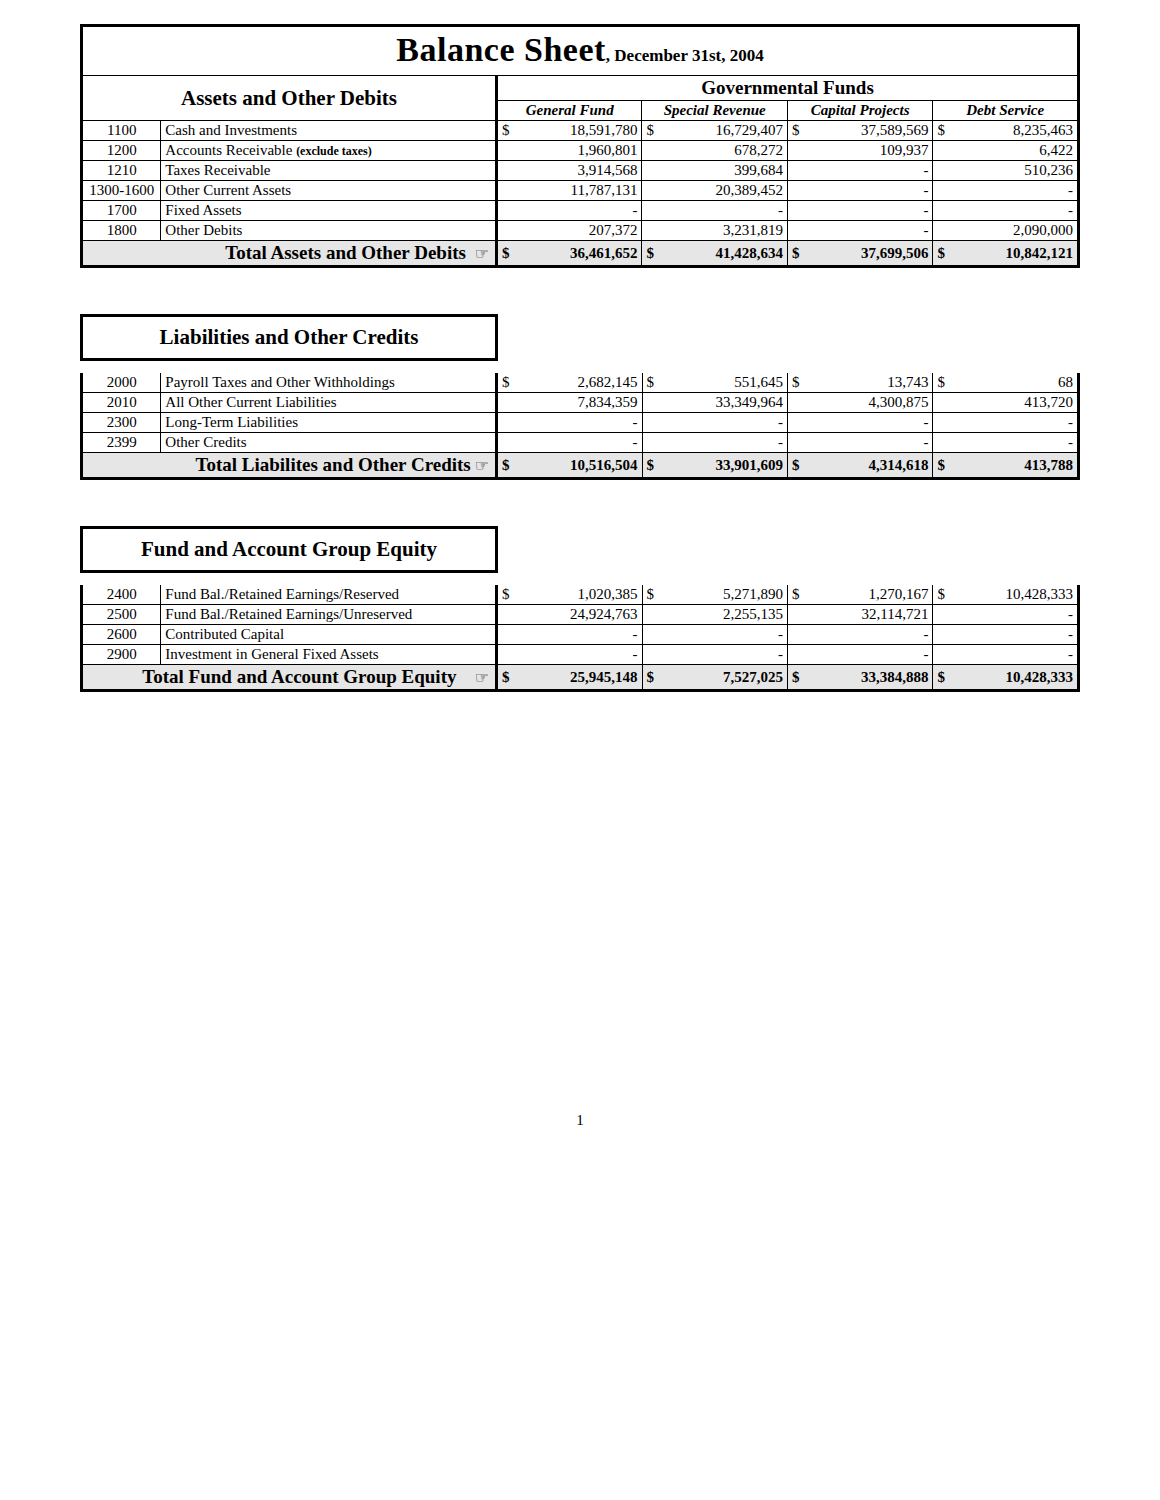| Balance Sheet , December 31st, 2004 |
| Assets and Other Debits | Governmental Funds |
| General Fund | Special Revenue | Capital Projects | Debt Service |
| 1100 | Cash and Investments | $ | 18,591,780 | $ | 16,729,407 | $ | 37,589,569 | $ | 8,235,463 |
| 1200 | Accounts Receivable (exclude taxes) | | 1,960,801 | | 678,272 | | 109,937 | | 6,422 |
| 1210 | Taxes Receivable | | 3,914,568 | | 399,684 | | - | | 510,236 |
| 1300-1600 | Other Current Assets | | 11,787,131 | | 20,389,452 | | - | | - |
| 1700 | Fixed Assets | | - | | - | | - | | - |
| 1800 | Other Debits | | 207,372 | | 3,231,819 | | - | | 2,090,000 |
| Total Assets and Other Debits ☞ | $ | 36,461,652 | $ | 41,428,634 | $ | 37,699,506 | $ | 10,842,121 |
| Liabilities and Other Credits | |
| 2000 | Payroll Taxes and Other Withholdings | $ | 2,682,145 | $ | 551,645 | $ | 13,743 | $ | 68 |
| 2010 | All Other Current Liabilities | | 7,834,359 | | 33,349,964 | | 4,300,875 | | 413,720 |
| 2300 | Long-Term Liabilities | | - | | - | | - | | - |
| 2399 | Other Credits | | - | | - | | - | | - |
| Total Liabilites and Other Credits ☞ | $ | 10,516,504 | $ | 33,901,609 | $ | 4,314,618 | $ | 413,788 |
| Fund and Account Group Equity | |
| 2400 | Fund Bal./Retained Earnings/Reserved | $ | 1,020,385 | $ | 5,271,890 | $ | 1,270,167 | $ | 10,428,333 |
| 2500 | Fund Bal./Retained Earnings/Unreserved | | 24,924,763 | | 2,255,135 | | 32,114,721 | | - |
| 2600 | Contributed Capital | | - | | - | | - | | - |
| 2900 | Investment in General Fixed Assets | | - | | - | | - | | - |
| Total Fund and Account Group Equity ☞ | $ | 25,945,148 | $ | 7,527,025 | $ | 33,384,888 | $ | 10,428,333 |
1